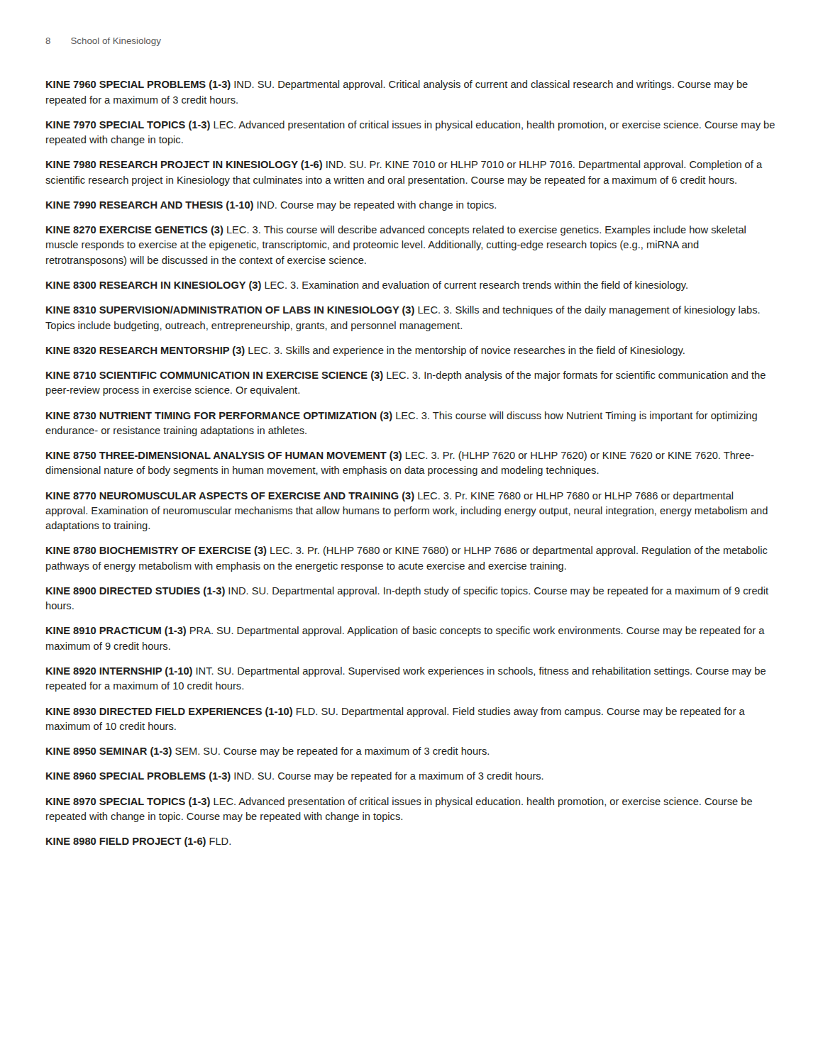8 School of Kinesiology
KINE 7960 SPECIAL PROBLEMS (1-3) IND. SU. Departmental approval. Critical analysis of current and classical research and writings. Course may be repeated for a maximum of 3 credit hours.
KINE 7970 SPECIAL TOPICS (1-3) LEC. Advanced presentation of critical issues in physical education, health promotion, or exercise science. Course may be repeated with change in topic.
KINE 7980 RESEARCH PROJECT IN KINESIOLOGY (1-6) IND. SU. Pr. KINE 7010 or HLHP 7010 or HLHP 7016. Departmental approval. Completion of a scientific research project in Kinesiology that culminates into a written and oral presentation. Course may be repeated for a maximum of 6 credit hours.
KINE 7990 RESEARCH AND THESIS (1-10) IND. Course may be repeated with change in topics.
KINE 8270 EXERCISE GENETICS (3) LEC. 3. This course will describe advanced concepts related to exercise genetics. Examples include how skeletal muscle responds to exercise at the epigenetic, transcriptomic, and proteomic level. Additionally, cutting-edge research topics (e.g., miRNA and retrotransposons) will be discussed in the context of exercise science.
KINE 8300 RESEARCH IN KINESIOLOGY (3) LEC. 3. Examination and evaluation of current research trends within the field of kinesiology.
KINE 8310 SUPERVISION/ADMINISTRATION OF LABS IN KINESIOLOGY (3) LEC. 3. Skills and techniques of the daily management of kinesiology labs. Topics include budgeting, outreach, entrepreneurship, grants, and personnel management.
KINE 8320 RESEARCH MENTORSHIP (3) LEC. 3. Skills and experience in the mentorship of novice researches in the field of Kinesiology.
KINE 8710 SCIENTIFIC COMMUNICATION IN EXERCISE SCIENCE (3) LEC. 3. In-depth analysis of the major formats for scientific communication and the peer-review process in exercise science. Or equivalent.
KINE 8730 NUTRIENT TIMING FOR PERFORMANCE OPTIMIZATION (3) LEC. 3. This course will discuss how Nutrient Timing is important for optimizing endurance- or resistance training adaptations in athletes.
KINE 8750 THREE-DIMENSIONAL ANALYSIS OF HUMAN MOVEMENT (3) LEC. 3. Pr. (HLHP 7620 or HLHP 7620) or KINE 7620 or KINE 7620. Three-dimensional nature of body segments in human movement, with emphasis on data processing and modeling techniques.
KINE 8770 NEUROMUSCULAR ASPECTS OF EXERCISE AND TRAINING (3) LEC. 3. Pr. KINE 7680 or HLHP 7680 or HLHP 7686 or departmental approval. Examination of neuromuscular mechanisms that allow humans to perform work, including energy output, neural integration, energy metabolism and adaptations to training.
KINE 8780 BIOCHEMISTRY OF EXERCISE (3) LEC. 3. Pr. (HLHP 7680 or KINE 7680) or HLHP 7686 or departmental approval. Regulation of the metabolic pathways of energy metabolism with emphasis on the energetic response to acute exercise and exercise training.
KINE 8900 DIRECTED STUDIES (1-3) IND. SU. Departmental approval. In-depth study of specific topics. Course may be repeated for a maximum of 9 credit hours.
KINE 8910 PRACTICUM (1-3) PRA. SU. Departmental approval. Application of basic concepts to specific work environments. Course may be repeated for a maximum of 9 credit hours.
KINE 8920 INTERNSHIP (1-10) INT. SU. Departmental approval. Supervised work experiences in schools, fitness and rehabilitation settings. Course may be repeated for a maximum of 10 credit hours.
KINE 8930 DIRECTED FIELD EXPERIENCES (1-10) FLD. SU. Departmental approval. Field studies away from campus. Course may be repeated for a maximum of 10 credit hours.
KINE 8950 SEMINAR (1-3) SEM. SU. Course may be repeated for a maximum of 3 credit hours.
KINE 8960 SPECIAL PROBLEMS (1-3) IND. SU. Course may be repeated for a maximum of 3 credit hours.
KINE 8970 SPECIAL TOPICS (1-3) LEC. Advanced presentation of critical issues in physical education. health promotion, or exercise science. Course be repeated with change in topic. Course may be repeated with change in topics.
KINE 8980 FIELD PROJECT (1-6) FLD.